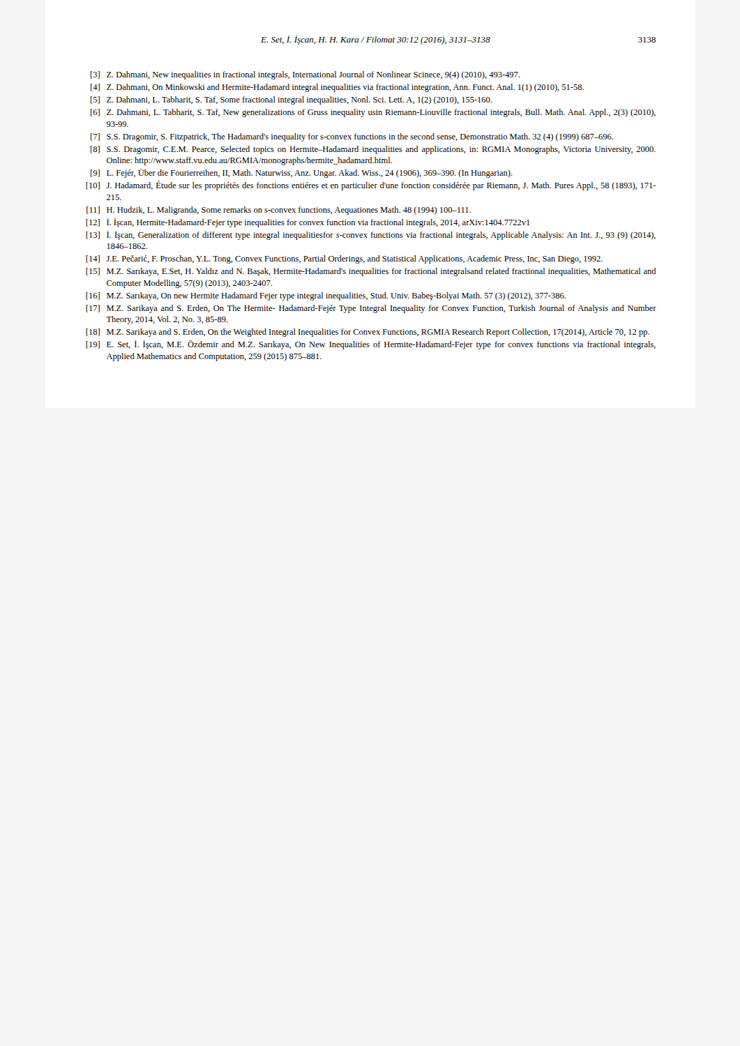E. Set, İ. İşcan, H. H. Kara / Filomat 30:12 (2016), 3131–3138 3138
[3] Z. Dahmani, New inequalities in fractional integrals, International Journal of Nonlinear Scinece, 9(4) (2010), 493-497.
[4] Z. Dahmani, On Minkowski and Hermite-Hadamard integral inequalities via fractional integration, Ann. Funct. Anal. 1(1) (2010), 51-58.
[5] Z. Dahmani, L. Tabharit, S. Taf, Some fractional integral inequalities, Nonl. Sci. Lett. A, 1(2) (2010), 155-160.
[6] Z. Dahmani, L. Tabharit, S. Taf, New generalizations of Gruss inequality usin Riemann-Liouville fractional integrals, Bull. Math. Anal. Appl., 2(3) (2010), 93-99.
[7] S.S. Dragomir, S. Fitzpatrick, The Hadamard's inequality for s-convex functions in the second sense, Demonstratio Math. 32 (4) (1999) 687–696.
[8] S.S. Dragomir, C.E.M. Pearce, Selected topics on Hermite–Hadamard inequalities and applications, in: RGMIA Monographs, Victoria University, 2000. Online: http://www.staff.vu.edu.au/RGMIA/monographs/hermite_hadamard.html.
[9] L. Fejér, Über die Fourierreihen, II, Math. Naturwiss, Anz. Ungar. Akad. Wiss., 24 (1906), 369–390. (In Hungarian).
[10] J. Hadamard, Étude sur les propriétés des fonctions entiéres et en particulier d'une fonction considérée par Riemann, J. Math. Pures Appl., 58 (1893), 171-215.
[11] H. Hudzik, L. Maligranda, Some remarks on s-convex functions, Aequationes Math. 48 (1994) 100–111.
[12] İ. İşcan, Hermite-Hadamard-Fejer type inequalities for convex function via fractional integrals, 2014, arXiv:1404.7722v1
[13] İ. İşcan, Generalization of different type integral inequalitiesfor s-convex functions via fractional integrals, Applicable Analysis: An Int. J., 93 (9) (2014), 1846–1862.
[14] J.E. Pečarić, F. Proschan, Y.L. Tong, Convex Functions, Partial Orderings, and Statistical Applications, Academic Press, Inc, San Diego, 1992.
[15] M.Z. Sarıkaya, E.Set, H. Yaldız and N. Başak, Hermite-Hadamard's inequalities for fractional integralsand related fractional inequalities, Mathematical and Computer Modelling, 57(9) (2013), 2403-2407.
[16] M.Z. Sarıkaya, On new Hermite Hadamard Fejer type integral inequalities, Stud. Univ. Babeş-Bolyai Math. 57 (3) (2012), 377-386.
[17] M.Z. Sarikaya and S. Erden, On The Hermite- Hadamard-Fejér Type Integral Inequality for Convex Function, Turkish Journal of Analysis and Number Theory, 2014, Vol. 2, No. 3, 85-89.
[18] M.Z. Sarikaya and S. Erden, On the Weighted Integral Inequalities for Convex Functions, RGMIA Research Report Collection, 17(2014), Article 70, 12 pp.
[19] E. Set, İ. İşcan, M.E. Özdemir and M.Z. Sarıkaya, On New Inequalities of Hermite-Hadamard-Fejer type for convex functions via fractional integrals, Applied Mathematics and Computation, 259 (2015) 875–881.